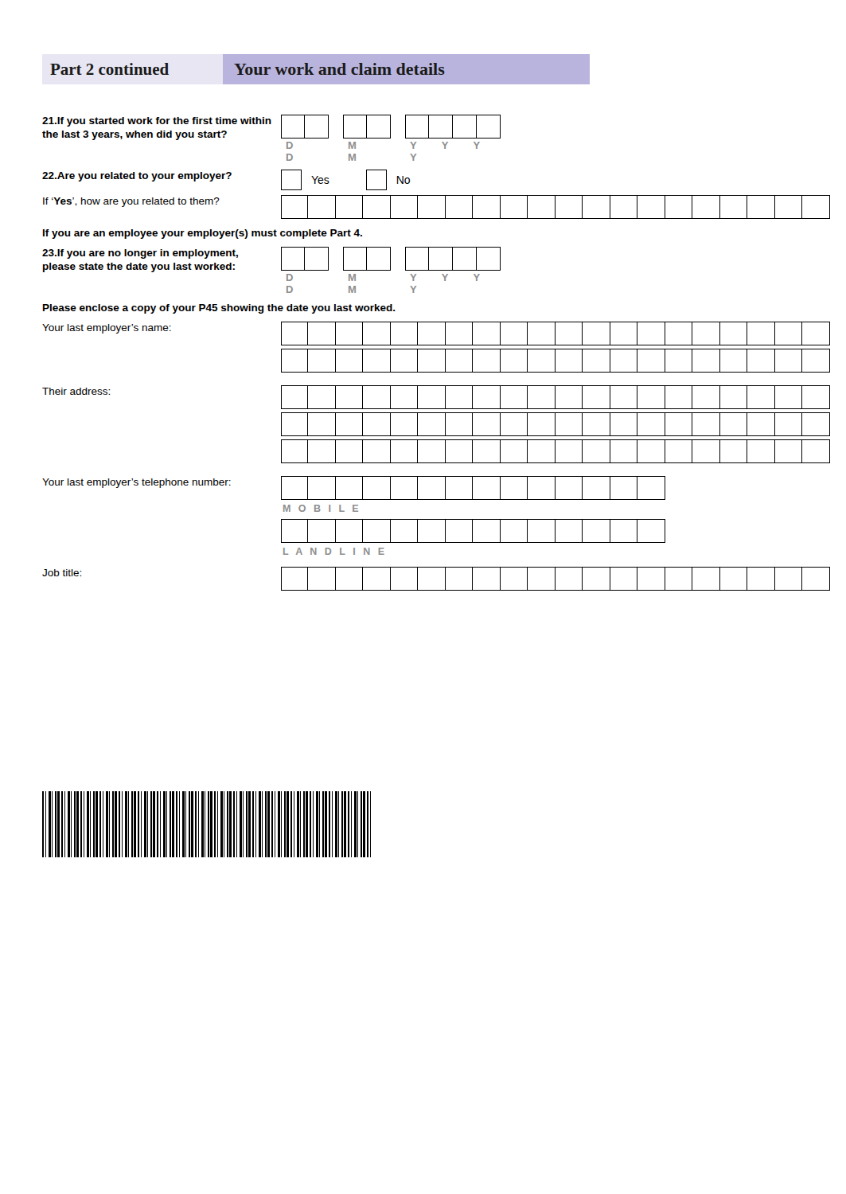Part 2 continued
Your work and claim details
21. If you started work for the first time within the last 3 years, when did you start?
D D M M Y Y Y Y
22. Are you related to your employer?
Yes
No
If ‘Yes’, how are you related to them?
If you are an employee your employer(s) must complete Part 4.
23. If you are no longer in employment, please state the date you last worked:
D D M M Y Y Y Y
Please enclose a copy of your P45 showing the date you last worked.
Your last employer’s name:
Their address:
Your last employer’s telephone number:
M O B I L E
L A N D L I N E
Job title: